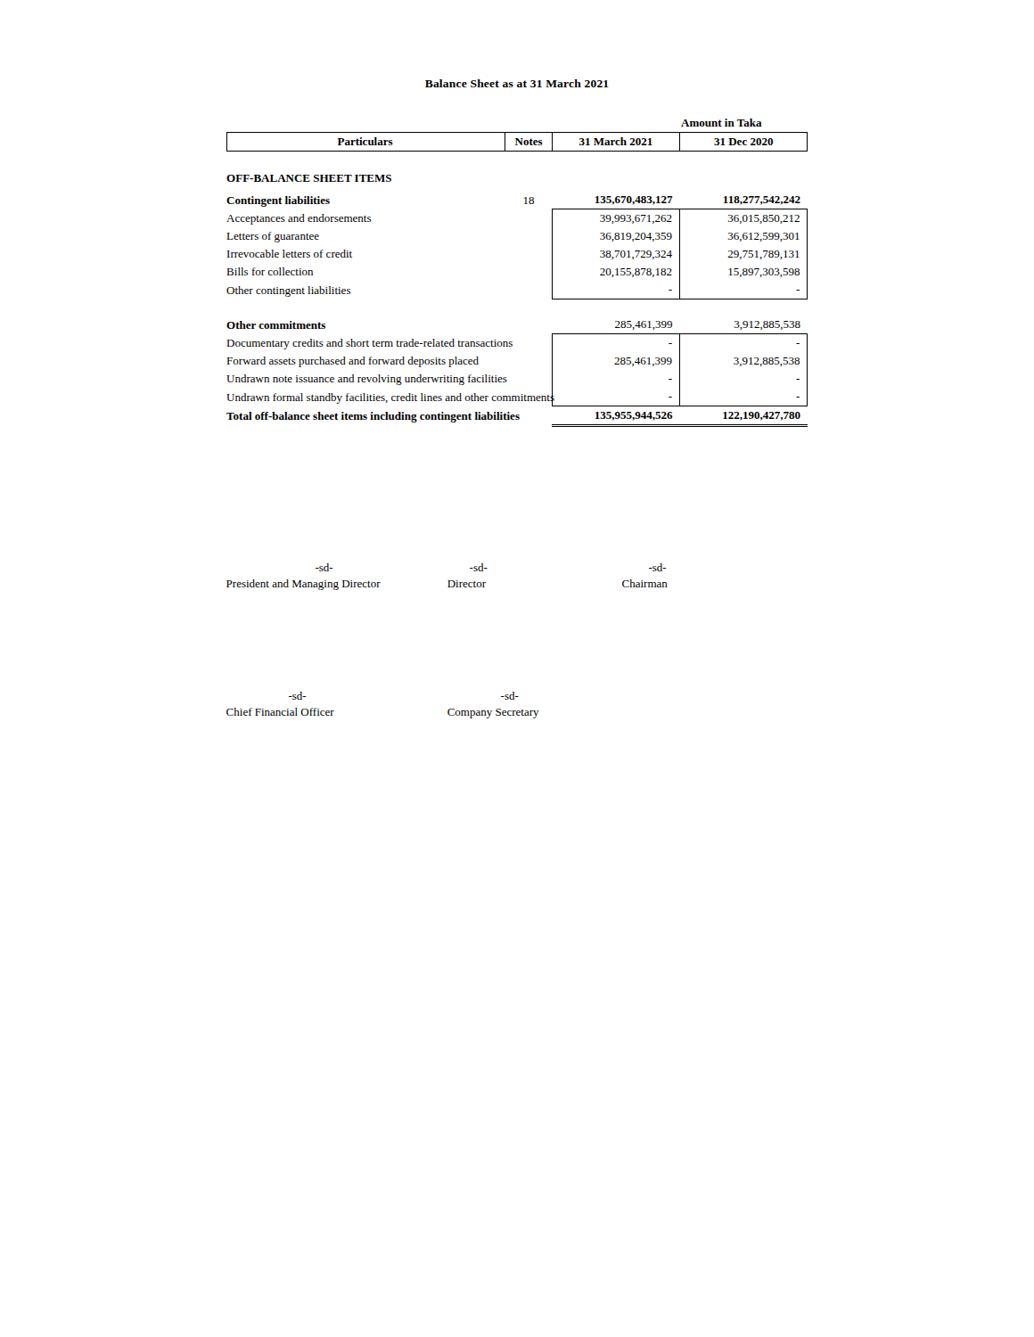Balance Sheet as at 31 March 2021
Amount in Taka
| Particulars | Notes | 31 March 2021 | 31 Dec 2020 |
| OFF-BALANCE SHEET ITEMS | | | |
| Contingent liabilities | 18 | 135,670,483,127 | 118,277,542,242 |
| Acceptances and endorsements | | 39,993,671,262 | 36,015,850,212 |
| Letters of guarantee | | 36,819,204,359 | 36,612,599,301 |
| Irrevocable letters of credit | | 38,701,729,324 | 29,751,789,131 |
| Bills for collection | | 20,155,878,182 | 15,897,303,598 |
| Other contingent liabilities | | - | - |
| Other commitments | | 285,461,399 | 3,912,885,538 |
| Documentary credits and short term trade-related transactions | | - | - |
| Forward assets purchased and forward deposits placed | | 285,461,399 | 3,912,885,538 |
| Undrawn note issuance and revolving underwriting facilities | | - | - |
| Undrawn formal standby facilities, credit lines and other commitments | | - | - |
| Total off-balance sheet items including contingent liabilities | | 135,955,944,526 | 122,190,427,780 |
-sd-
President and Managing Director
-sd-
Director
-sd-
Chairman
-sd-
Chief Financial Officer
-sd-
Company Secretary